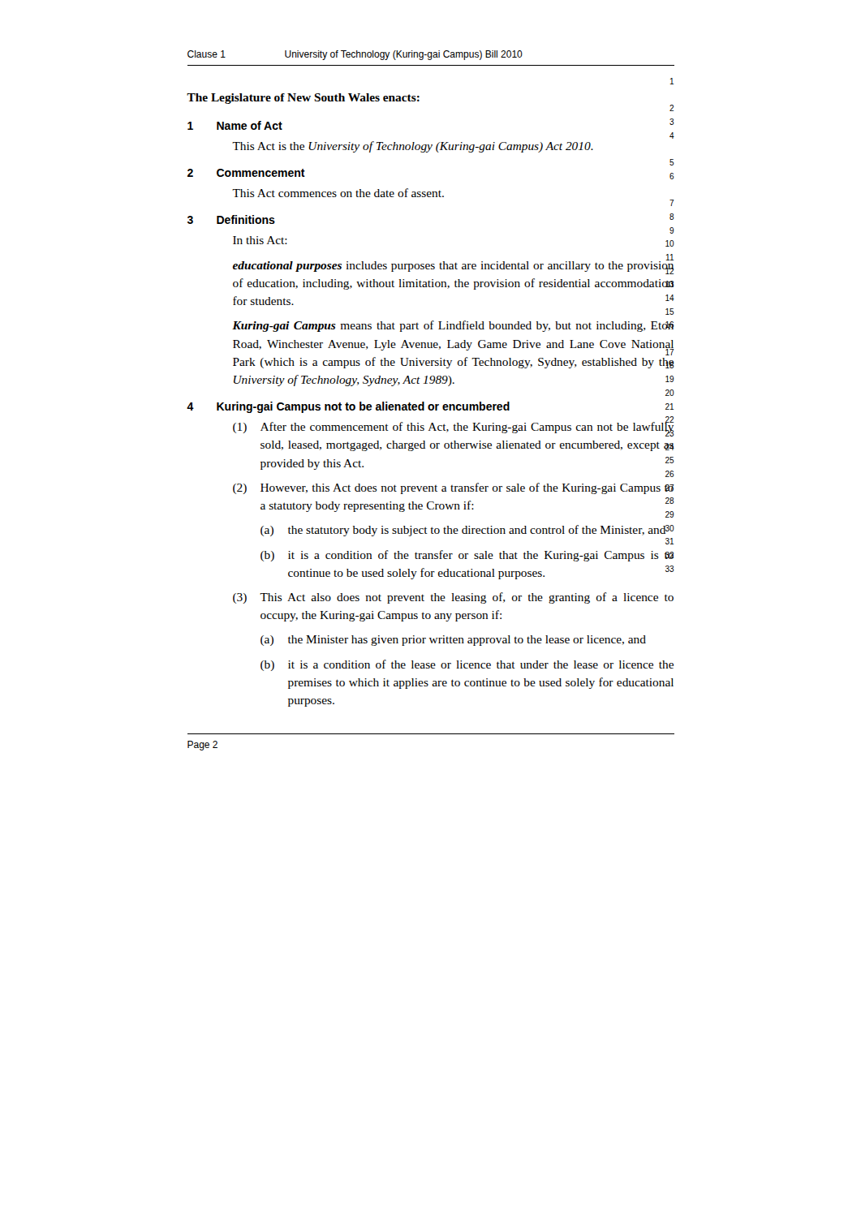Clause 1 University of Technology (Kuring-gai Campus) Bill 2010
The Legislature of New South Wales enacts:
1 Name of Act
This Act is the University of Technology (Kuring-gai Campus) Act 2010.
2 Commencement
This Act commences on the date of assent.
3 Definitions
In this Act:
educational purposes includes purposes that are incidental or ancillary to the provision of education, including, without limitation, the provision of residential accommodation for students.
Kuring-gai Campus means that part of Lindfield bounded by, but not including, Eton Road, Winchester Avenue, Lyle Avenue, Lady Game Drive and Lane Cove National Park (which is a campus of the University of Technology, Sydney, established by the University of Technology, Sydney, Act 1989).
4 Kuring-gai Campus not to be alienated or encumbered
(1) After the commencement of this Act, the Kuring-gai Campus can not be lawfully sold, leased, mortgaged, charged or otherwise alienated or encumbered, except as provided by this Act.
(2) However, this Act does not prevent a transfer or sale of the Kuring-gai Campus to a statutory body representing the Crown if:
(a) the statutory body is subject to the direction and control of the Minister, and
(b) it is a condition of the transfer or sale that the Kuring-gai Campus is to continue to be used solely for educational purposes.
(3) This Act also does not prevent the leasing of, or the granting of a licence to occupy, the Kuring-gai Campus to any person if:
(a) the Minister has given prior written approval to the lease or licence, and
(b) it is a condition of the lease or licence that under the lease or licence the premises to which it applies are to continue to be used solely for educational purposes.
1
2
3
4
5
6
7
8
9
10
11
12
13
14
15
16
17
18
19
20
21
22
23
24
25
26
27
28
29
30
31
32
33
Page 2